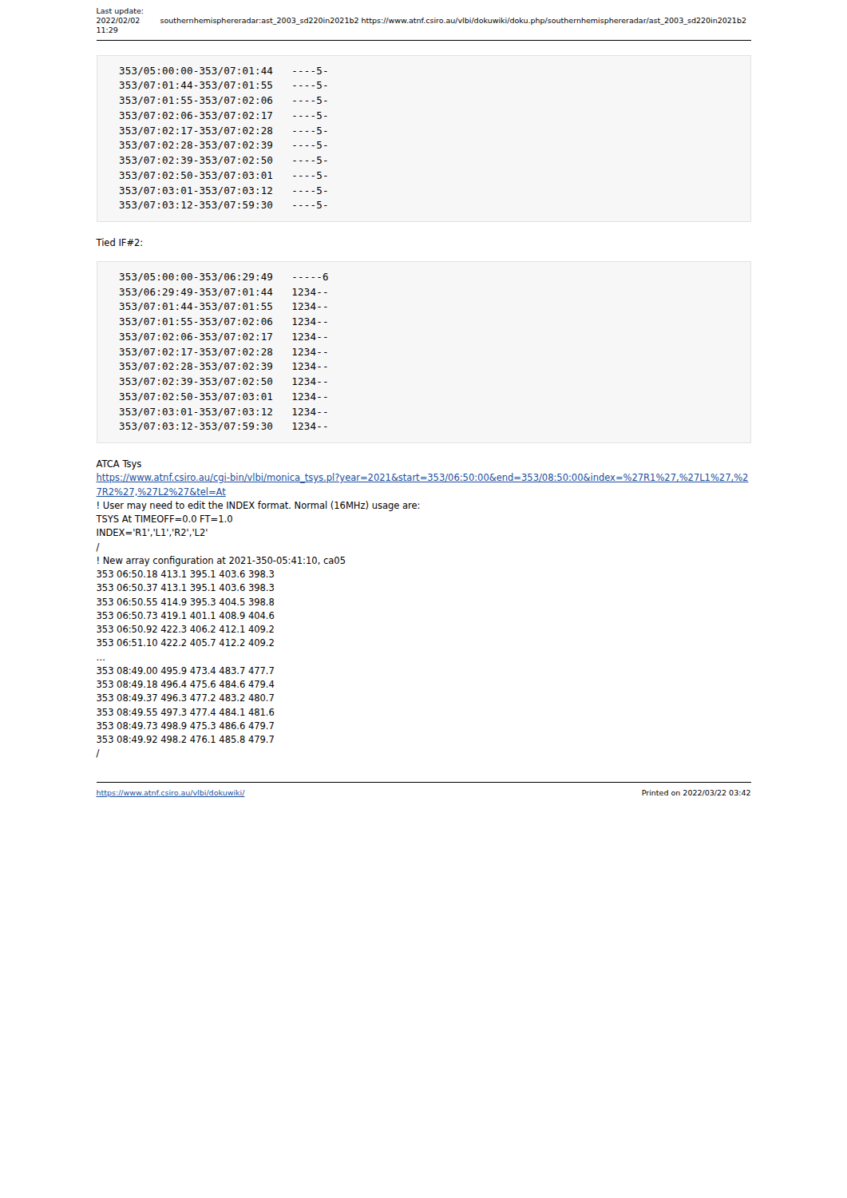Last update:
2022/02/02 11:29
southernhemisphereradar:ast_2003_sd220in2021b2 https://www.atnf.csiro.au/vlbi/dokuwiki/doku.php/southernhemisphereradar/ast_2003_sd220in2021b2
  353/05:00:00-353/07:01:44   ----5-
  353/07:01:44-353/07:01:55   ----5-
  353/07:01:55-353/07:02:06   ----5-
  353/07:02:06-353/07:02:17   ----5-
  353/07:02:17-353/07:02:28   ----5-
  353/07:02:28-353/07:02:39   ----5-
  353/07:02:39-353/07:02:50   ----5-
  353/07:02:50-353/07:03:01   ----5-
  353/07:03:01-353/07:03:12   ----5-
  353/07:03:12-353/07:59:30   ----5-
Tied IF#2:
  353/05:00:00-353/06:29:49   -----6
  353/06:29:49-353/07:01:44   1234--
  353/07:01:44-353/07:01:55   1234--
  353/07:01:55-353/07:02:06   1234--
  353/07:02:06-353/07:02:17   1234--
  353/07:02:17-353/07:02:28   1234--
  353/07:02:28-353/07:02:39   1234--
  353/07:02:39-353/07:02:50   1234--
  353/07:02:50-353/07:03:01   1234--
  353/07:03:01-353/07:03:12   1234--
  353/07:03:12-353/07:59:30   1234--
ATCA Tsys https://www.atnf.csiro.au/cgi-bin/vlbi/monica_tsys.pl?year=2021&start=353/06:50:00&end=353/08:50:00&index=%27R1%27,%27L1%27,%27R2%27,%27L2%27&tel=At ! User may need to edit the INDEX format. Normal (16MHz) usage are: TSYS At TIMEOFF=0.0 FT=1.0 INDEX='R1','L1','R2','L2' / ! New array configuration at 2021-350-05:41:10, ca05 353 06:50.18 413.1 395.1 403.6 398.3 353 06:50.37 413.1 395.1 403.6 398.3 353 06:50.55 414.9 395.3 404.5 398.8 353 06:50.73 419.1 401.1 408.9 404.6 353 06:50.92 422.3 406.2 412.1 409.2 353 06:51.10 422.2 405.7 412.2 409.2 … 353 08:49.00 495.9 473.4 483.7 477.7 353 08:49.18 496.4 475.6 484.6 479.4 353 08:49.37 496.3 477.2 483.2 480.7 353 08:49.55 497.3 477.4 484.1 481.6 353 08:49.73 498.9 475.3 486.6 479.7 353 08:49.92 498.2 476.1 485.8 479.7 /
https://www.atnf.csiro.au/vlbi/dokuwiki/
Printed on 2022/03/22 03:42